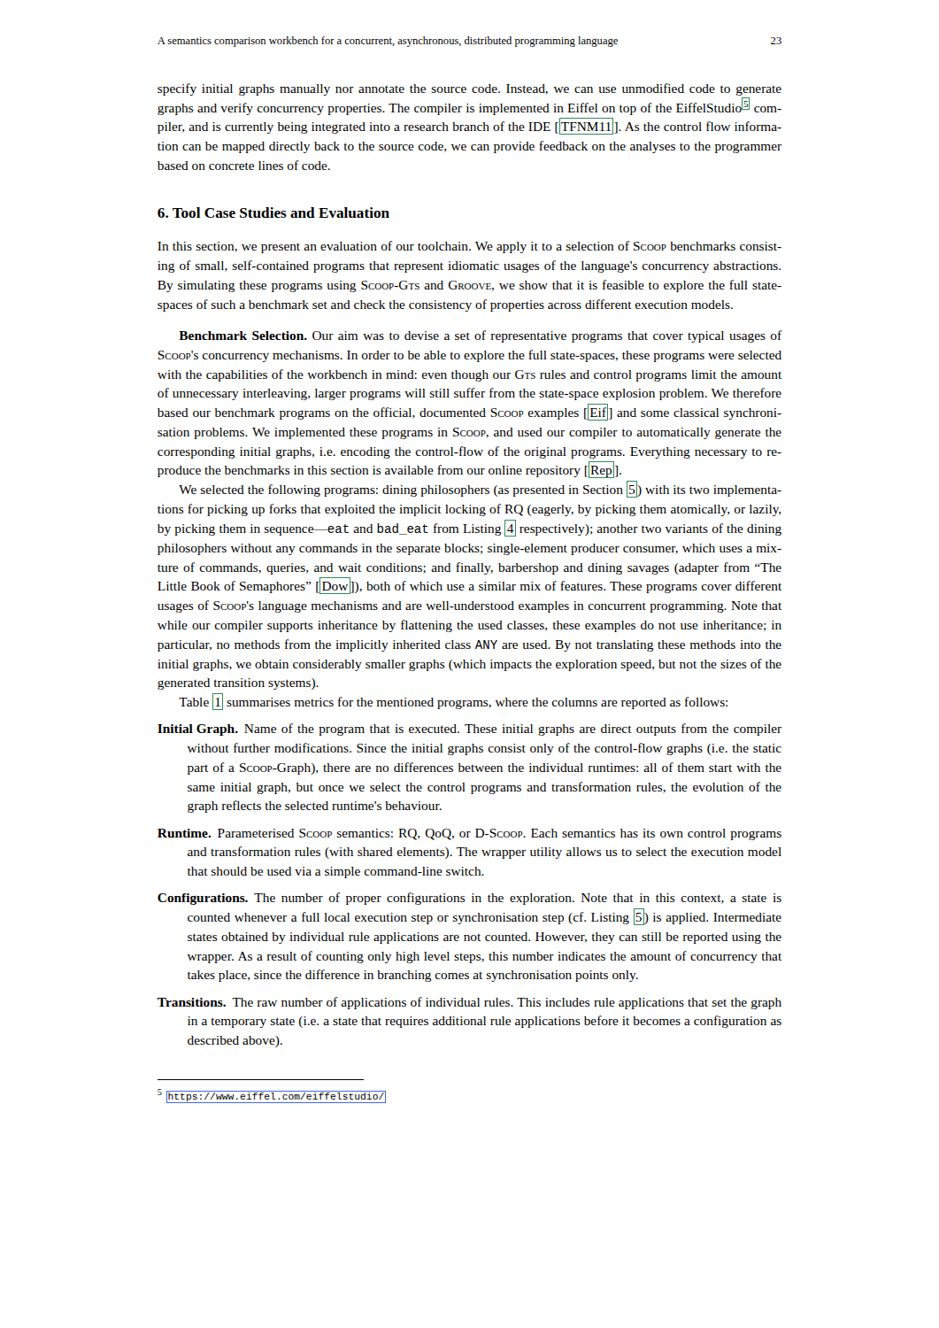A semantics comparison workbench for a concurrent, asynchronous, distributed programming language 23
specify initial graphs manually nor annotate the source code. Instead, we can use unmodified code to generate graphs and verify concurrency properties. The compiler is implemented in Eiffel on top of the EiffelStudio5 compiler, and is currently being integrated into a research branch of the IDE [TFNM11]. As the control flow information can be mapped directly back to the source code, we can provide feedback on the analyses to the programmer based on concrete lines of code.
6. Tool Case Studies and Evaluation
In this section, we present an evaluation of our toolchain. We apply it to a selection of Scoop benchmarks consisting of small, self-contained programs that represent idiomatic usages of the language's concurrency abstractions. By simulating these programs using Scoop-Gts and Groove, we show that it is feasible to explore the full state-spaces of such a benchmark set and check the consistency of properties across different execution models.
Benchmark Selection. Our aim was to devise a set of representative programs that cover typical usages of Scoop's concurrency mechanisms. In order to be able to explore the full state-spaces, these programs were selected with the capabilities of the workbench in mind: even though our Gts rules and control programs limit the amount of unnecessary interleaving, larger programs will still suffer from the state-space explosion problem. We therefore based our benchmark programs on the official, documented Scoop examples [Eif] and some classical synchronisation problems. We implemented these programs in Scoop, and used our compiler to automatically generate the corresponding initial graphs, i.e. encoding the control-flow of the original programs. Everything necessary to reproduce the benchmarks in this section is available from our online repository [Rep].
We selected the following programs: dining philosophers (as presented in Section 5) with its two implementations for picking up forks that exploited the implicit locking of RQ (eagerly, by picking them atomically, or lazily, by picking them in sequence—eat and bad_eat from Listing 4 respectively); another two variants of the dining philosophers without any commands in the separate blocks; single-element producer consumer, which uses a mixture of commands, queries, and wait conditions; and finally, barbershop and dining savages (adapter from “The Little Book of Semaphores” [Dow]), both of which use a similar mix of features. These programs cover different usages of Scoop's language mechanisms and are well-understood examples in concurrent programming. Note that while our compiler supports inheritance by flattening the used classes, these examples do not use inheritance; in particular, no methods from the implicitly inherited class ANY are used. By not translating these methods into the initial graphs, we obtain considerably smaller graphs (which impacts the exploration speed, but not the sizes of the generated transition systems).
Table 1 summarises metrics for the mentioned programs, where the columns are reported as follows:
Initial Graph.
Name of the program that is executed. These initial graphs are direct outputs from the compiler without further modifications. Since the initial graphs consist only of the control-flow graphs (i.e. the static part of a Scoop-Graph), there are no differences between the individual runtimes: all of them start with the same initial graph, but once we select the control programs and transformation rules, the evolution of the graph reflects the selected runtime's behaviour.
Runtime.
Parameterised Scoop semantics: RQ, QoQ, or D-Scoop. Each semantics has its own control programs and transformation rules (with shared elements). The wrapper utility allows us to select the execution model that should be used via a simple command-line switch.
Configurations.
The number of proper configurations in the exploration. Note that in this context, a state is counted whenever a full local execution step or synchronisation step (cf. Listing 5) is applied. Intermediate states obtained by individual rule applications are not counted. However, they can still be reported using the wrapper. As a result of counting only high level steps, this number indicates the amount of concurrency that takes place, since the difference in branching comes at synchronisation points only.
Transitions.
The raw number of applications of individual rules. This includes rule applications that set the graph in a temporary state (i.e. a state that requires additional rule applications before it becomes a configuration as described above).
5 https://www.eiffel.com/eiffelstudio/